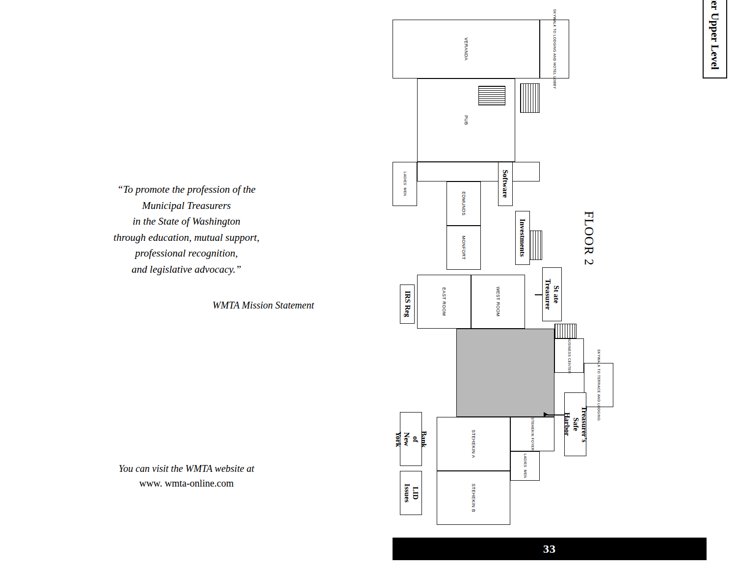“To promote the profession of the
Municipal Treasurers
in the State of Washington
through education, mutual support,
professional recognition,
and legislative advocacy.” WMTA Mission Statement
You can visit the WMTA website at
www. wmta-online.com
Campbell’s Conference Center Upper Level
FLOOR 2
VERANDA
PUB
SKYWALK TO LODGING AND HOTEL LOBBY
LADIES MEN
EDMUNDS
MONFORT
EAST ROOM
WEST ROOM
BUSINESS CENTER
SKYWALK TO TERRACE AND LODGING
STEHEKIN FOYER
LADIES MEN
STEHEKIN A
STEHEKIN B
Software
Investments
St ate
Treasurer
IRS Reg
Bank of
New York
LID
Issues
Treasurer’s Safe
Harbor
33